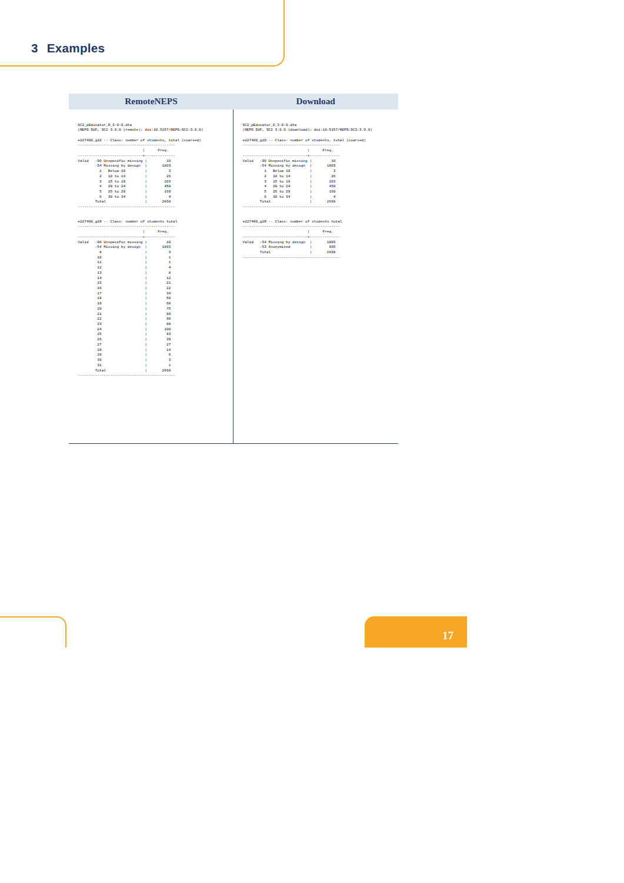3 Examples
RemoteNEPS
Download
SC2_pEducator_R_3-0-0.dta
(NEPS SUF, SC2 3.0.0 (remote); doi:10.5157/NEPS:SC2:3.0.0)

e227400_g1D -- Class: number of students, total (coarsed)
---------------------------------------------
                              |      Freq.
------------------------------+--------------
Valid   -90 Unspecific missing |         10
        -54 Missing by design  |       1803
          1   Below 10         |          3
          2   10 to 14         |         26
          3   15 to 19         |        203
          4   20 to 24         |        450
          5   25 to 29         |        169
          6   30 to 34         |          4
        Total                  |       2668
---------------------------------------------
e227400_g1R -- Class: number of students total
---------------------------------------------
                              |      Freq.
------------------------------+--------------
Valid   -90 Unspecific missing |         10
        -54 Missing by design  |       1803
          8                    |          3
         10                    |          1
         11                    |          1
         12                    |          4
         13                    |          8
         14                    |         12
         15                    |         21
         16                    |         22
         17                    |         34
         18                    |         58
         19                    |         68
         20                    |         75
         21                    |         89
         22                    |         98
         23                    |         88
         24                    |        100
         25                    |         83
         26                    |         39
         27                    |         27
         28                    |         14
         29                    |          6
         30                    |          3
         31                    |          1
        Total                  |       2668
---------------------------------------------
SC2_pEducator_D_3-0-0.dta
(NEPS SUF, SC2 3.0.0 (download); doi:10.5157/NEPS:SC2:3.0.0)

e227400_g1D -- Class: number of students, total (coarsed)
---------------------------------------------
                              |      Freq.
------------------------------+--------------
Valid   -90 Unspecific missing |         10
        -54 Missing by design  |       1803
          1   Below 10         |          3
          2   10 to 14         |         26
          3   15 to 19         |        203
          4   20 to 24         |        450
          5   25 to 29         |        169
          6   30 to 34         |          4
        Total                  |       2668
---------------------------------------------
e227400_g1R -- Class: number of students total
---------------------------------------------
                              |      Freq.
------------------------------+--------------
Valid   -54 Missing by design  |       1803
        -53 Anonymized         |        865
        Total                  |       2668
---------------------------------------------
17